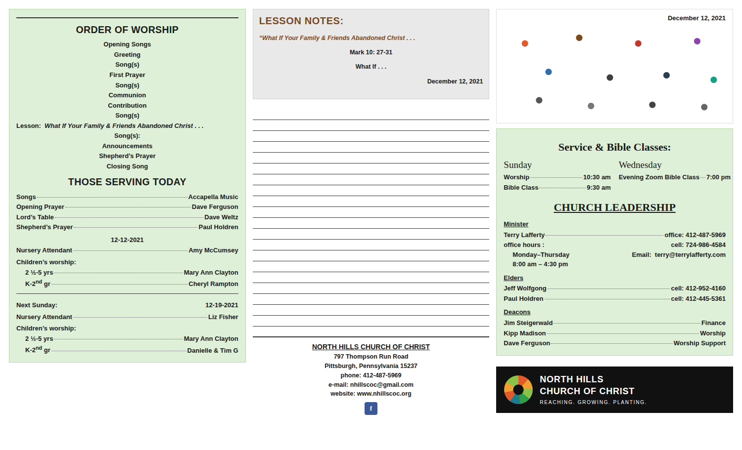ORDER OF WORSHIP
Opening Songs
Greeting
Song(s)
First Prayer
Song(s)
Communion
Contribution
Song(s)
Lesson: What If Your Family & Friends Abandoned Christ . . .
Song(s):
Announcements
Shepherd’s Prayer
Closing Song
THOSE SERVING TODAY
Songs Accapella Music
Opening Prayer Dave Ferguson
Lord’s Table Dave Weltz
Shepherd’s Prayer Paul Holdren
12-12-2021
Nursery Attendant Amy McCumsey
Children’s worship:
2 ½-5 yrs Mary Ann Clayton
K-2nd gr Cheryl Rampton
Next Sunday: 12-19-2021
Nursery Attendant Liz Fisher
Children’s worship:
2 ½-5 yrs Mary Ann Clayton
K-2nd gr Danielle & Tim G
LESSON NOTES:
“What If Your Family & Friends Abandoned Christ . . .
Mark 10: 27-31
What If . . .
December 12, 2021
NORTH HILLS CHURCH OF CHRIST
797 Thompson Run Road
Pittsburgh, Pennsylvania 15237
phone: 412-487-5969
e-mail: nhillscoc@gmail.com
website: www.nhillscoc.org
f
December 12, 2021
Service & Bible Classes:
Sunday
Worship 10:30 am
Bible Class 9:30 am
Wednesday
Evening Zoom Bible Class 7:00 pm
CHURCH LEADERSHIP
Minister
Terry Lafferty office: 412-487-5969
office hours : cell: 724-986-4584
Monday–Thursday Email: terry@terrylafferty.com
8:00 am – 4:30 pm
Elders
Jeff Wolfgong cell: 412-952-4160
Paul Holdren cell: 412-445-5361
Deacons
Jim Steigerwald Finance
Kipp Madison Worship
Dave Ferguson Worship Support
NORTH HILLS
CHURCH OF CHRIST
REACHING. GROWING. PLANTING.